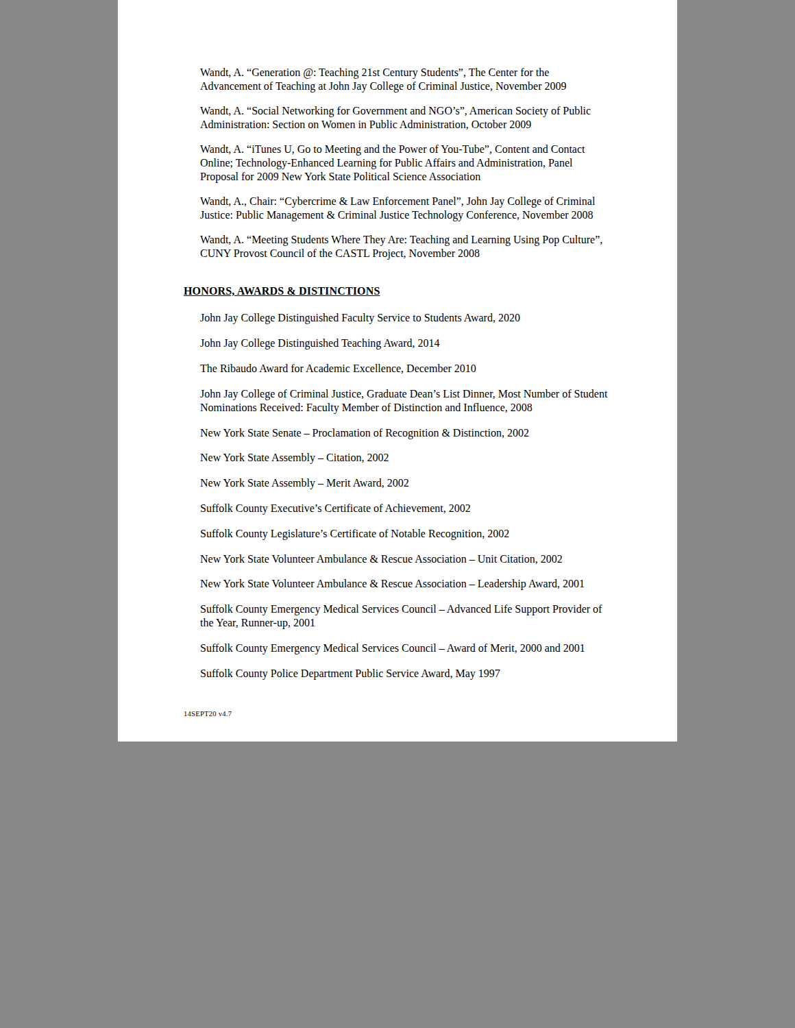Wandt, A. “Generation @: Teaching 21st Century Students”, The Center for the Advancement of Teaching at John Jay College of Criminal Justice, November 2009
Wandt, A. “Social Networking for Government and NGO’s”, American Society of Public Administration: Section on Women in Public Administration, October 2009
Wandt, A. “iTunes U, Go to Meeting and the Power of You-Tube”, Content and Contact Online; Technology-Enhanced Learning for Public Affairs and Administration, Panel Proposal for 2009 New York State Political Science Association
Wandt, A., Chair: “Cybercrime & Law Enforcement Panel”, John Jay College of Criminal Justice: Public Management & Criminal Justice Technology Conference, November 2008
Wandt, A. “Meeting Students Where They Are: Teaching and Learning Using Pop Culture”, CUNY Provost Council of the CASTL Project, November 2008
HONORS, AWARDS & DISTINCTIONS
John Jay College Distinguished Faculty Service to Students Award, 2020
John Jay College Distinguished Teaching Award, 2014
The Ribaudo Award for Academic Excellence, December 2010
John Jay College of Criminal Justice, Graduate Dean’s List Dinner, Most Number of Student Nominations Received: Faculty Member of Distinction and Influence, 2008
New York State Senate – Proclamation of Recognition & Distinction, 2002
New York State Assembly – Citation, 2002
New York State Assembly – Merit Award, 2002
Suffolk County Executive’s Certificate of Achievement, 2002
Suffolk County Legislature’s Certificate of Notable Recognition, 2002
New York State Volunteer Ambulance & Rescue Association – Unit Citation, 2002
New York State Volunteer Ambulance & Rescue Association – Leadership Award, 2001
Suffolk County Emergency Medical Services Council – Advanced Life Support Provider of the Year, Runner-up, 2001
Suffolk County Emergency Medical Services Council – Award of Merit, 2000 and 2001
Suffolk County Police Department Public Service Award, May 1997
14SEPT20 v4.7